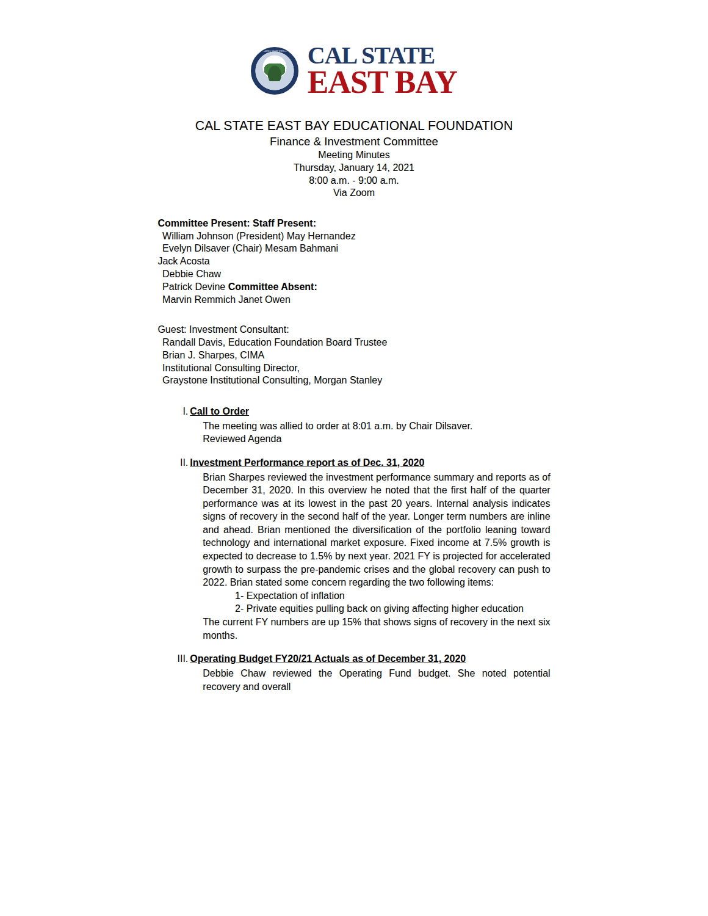CAL STATE
EAST BAY
CAL STATE EAST BAY EDUCATIONAL FOUNDATION
Finance & Investment Committee
Meeting Minutes
Thursday, January 14, 2021
8:00 a.m. - 9:00 a.m.
Via Zoom
Committee Present: Staff Present:
William Johnson (President) May Hernandez
Evelyn Dilsaver (Chair) Mesam Bahmani
Jack Acosta
Debbie Chaw
Patrick Devine Committee Absent:
Marvin Remmich Janet Owen
Guest: Investment Consultant:
Randall Davis, Education Foundation Board Trustee
Brian J. Sharpes, CIMA
Institutional Consulting Director,
Graystone Institutional Consulting, Morgan Stanley
Call to Order
The meeting was allied to order at 8:01 a.m. by Chair Dilsaver.
Reviewed Agenda
Investment Performance report as of Dec. 31, 2020
Brian Sharpes reviewed the investment performance summary and reports as of December 31, 2020. In this overview he noted that the first half of the quarter performance was at its lowest in the past 20 years. Internal analysis indicates signs of recovery in the second half of the year. Longer term numbers are inline and ahead. Brian mentioned the diversification of the portfolio leaning toward technology and international market exposure. Fixed income at 7.5% growth is expected to decrease to 1.5% by next year. 2021 FY is projected for accelerated growth to surpass the pre-pandemic crises and the global recovery can push to 2022. Brian stated some concern regarding the two following items:
1- Expectation of inflation
2- Private equities pulling back on giving affecting higher education
The current FY numbers are up 15% that shows signs of recovery in the next six months.
Operating Budget FY20/21 Actuals as of December 31, 2020
Debbie Chaw reviewed the Operating Fund budget. She noted potential recovery and overall